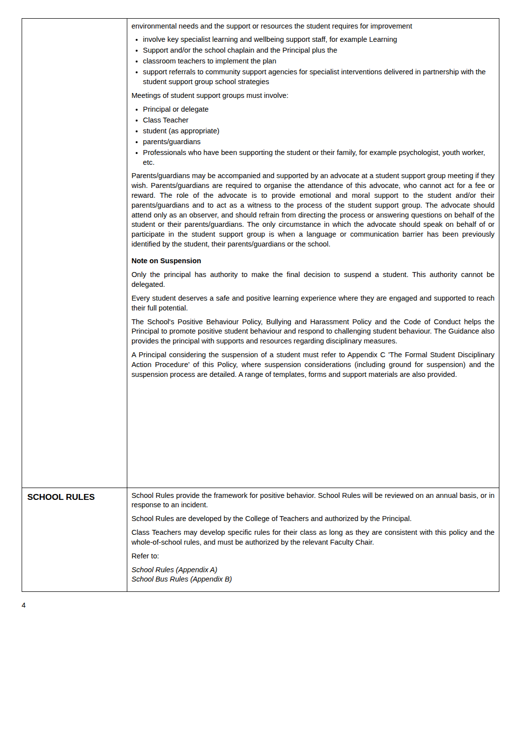| | environmental needs and the support or resources the student requires for improvement involve key specialist learning and wellbeing support staff, for example Learning Support and/or the school chaplain and the Principal plus the classroom teachers to implement the plan support referrals to community support agencies for specialist interventions delivered in partnership with the student support group school strategies Meetings of student support groups must involve: Principal or delegate Class Teacher student (as appropriate) parents/guardians Professionals who have been supporting the student or their family, for example psychologist, youth worker, etc. Parents/guardians may be accompanied and supported by an advocate at a student support group meeting if they wish. Parents/guardians are required to organise the attendance of this advocate, who cannot act for a fee or reward. The role of the advocate is to provide emotional and moral support to the student and/or their parents/guardians and to act as a witness to the process of the student support group. The advocate should attend only as an observer, and should refrain from directing the process or answering questions on behalf of the student or their parents/guardians. The only circumstance in which the advocate should speak on behalf of or participate in the student support group is when a language or communication barrier has been previously identified by the student, their parents/guardians or the school. Note on Suspension Only the principal has authority to make the final decision to suspend a student. This authority cannot be delegated. Every student deserves a safe and positive learning experience where they are engaged and supported to reach their full potential. The School's Positive Behaviour Policy, Bullying and Harassment Policy and the Code of Conduct helps the Principal to promote positive student behaviour and respond to challenging student behaviour. The Guidance also provides the principal with supports and resources regarding disciplinary measures. A Principal considering the suspension of a student must refer to Appendix C 'The Formal Student Disciplinary Action Procedure' of this Policy, where suspension considerations (including ground for suspension) and the suspension process are detailed. A range of templates, forms and support materials are also provided. |
| SCHOOL RULES | School Rules provide the framework for positive behavior. School Rules will be reviewed on an annual basis, or in response to an incident. School Rules are developed by the College of Teachers and authorized by the Principal. Class Teachers may develop specific rules for their class as long as they are consistent with this policy and the whole-of-school rules, and must be authorized by the relevant Faculty Chair. Refer to: School Rules (Appendix A) School Bus Rules (Appendix B) |
4